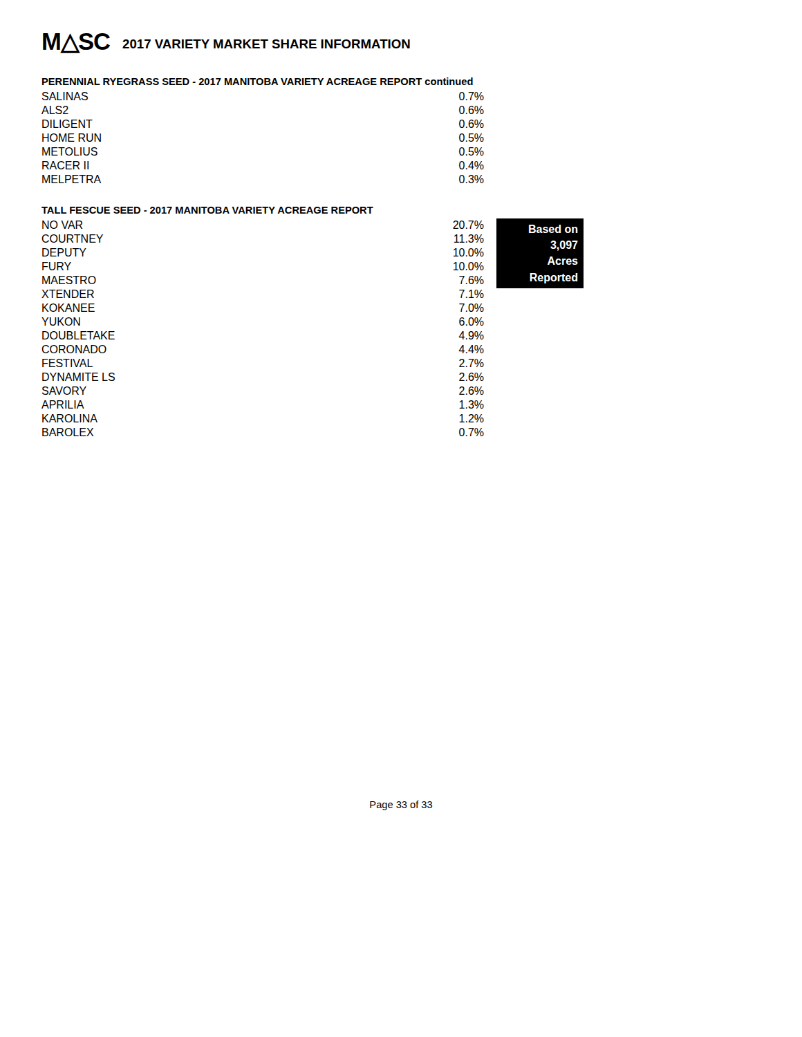M△SC     
2017 VARIETY MARKET SHARE INFORMATION
PERENNIAL RYEGRASS SEED - 2017 MANITOBA VARIETY ACREAGE REPORT continued
| SALINAS | 0.7% |
| ALS2 | 0.6% |
| DILIGENT | 0.6% |
| HOME RUN | 0.5% |
| METOLIUS | 0.5% |
| RACER II | 0.4% |
| MELPETRA | 0.3% |
TALL FESCUE SEED - 2017 MANITOBA VARIETY ACREAGE REPORT
| NO VAR | 20.7% |
| COURTNEY | 11.3% |
| DEPUTY | 10.0% |
| FURY | 10.0% |
| MAESTRO | 7.6% |
| XTENDER | 7.1% |
| KOKANEE | 7.0% |
| YUKON | 6.0% |
| DOUBLETAKE | 4.9% |
| CORONADO | 4.4% |
| FESTIVAL | 2.7% |
| DYNAMITE LS | 2.6% |
| SAVORY | 2.6% |
| APRILIA | 1.3% |
| KAROLINA | 1.2% |
| BAROLEX | 0.7% |
Based on 3,097 Acres Reported
Page 33 of 33